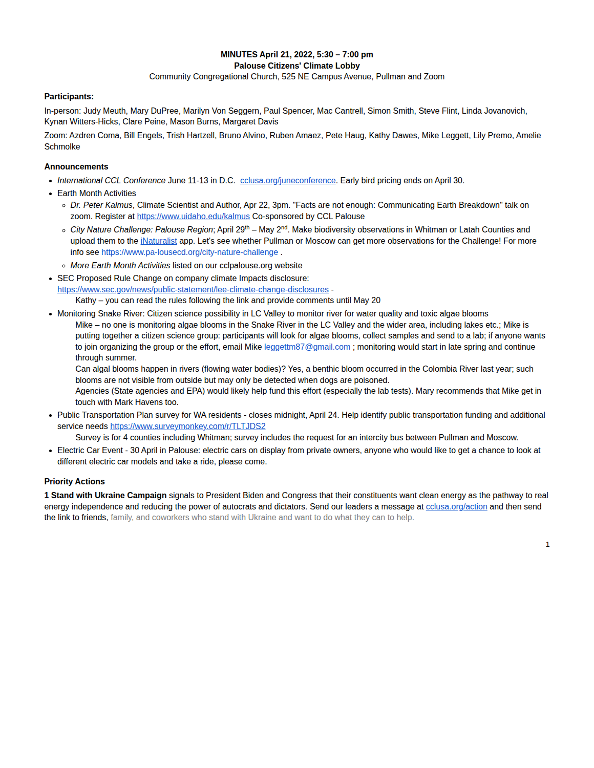MINUTES April 21, 2022, 5:30 – 7:00 pm
Palouse Citizens' Climate Lobby
Community Congregational Church, 525 NE Campus Avenue, Pullman and Zoom
Participants:
In-person: Judy Meuth, Mary DuPree, Marilyn Von Seggern, Paul Spencer, Mac Cantrell, Simon Smith, Steve Flint, Linda Jovanovich, Kynan Witters-Hicks, Clare Peine, Mason Burns, Margaret Davis
Zoom: Azdren Coma, Bill Engels, Trish Hartzell, Bruno Alvino, Ruben Amaez, Pete Haug, Kathy Dawes, Mike Leggett, Lily Premo, Amelie Schmolke
Announcements
International CCL Conference June 11-13 in D.C. cclusa.org/juneconference. Early bird pricing ends on April 30.
Earth Month Activities
Dr. Peter Kalmus, Climate Scientist and Author, Apr 22, 3pm. "Facts are not enough: Communicating Earth Breakdown" talk on zoom. Register at https://www.uidaho.edu/kalmus Co-sponsored by CCL Palouse
City Nature Challenge: Palouse Region; April 29th – May 2nd. Make biodiversity observations in Whitman or Latah Counties and upload them to the iNaturalist app. Let's see whether Pullman or Moscow can get more observations for the Challenge! For more info see https://www.pa-lousecd.org/city-nature-challenge .
More Earth Month Activities listed on our cclpalouse.org website
SEC Proposed Rule Change on company climate Impacts disclosure:
https://www.sec.gov/news/public-statement/lee-climate-change-disclosures -
Kathy – you can read the rules following the link and provide comments until May 20
Monitoring Snake River: Citizen science possibility in LC Valley to monitor river for water quality and toxic algae blooms
Mike – no one is monitoring algae blooms in the Snake River in the LC Valley and the wider area, including lakes etc.; Mike is putting together a citizen science group: participants will look for algae blooms, collect samples and send to a lab; if anyone wants to join organizing the group or the effort, email Mike leggettm87@gmail.com ; monitoring would start in late spring and continue through summer.
Can algal blooms happen in rivers (flowing water bodies)? Yes, a benthic bloom occurred in the Colombia River last year; such blooms are not visible from outside but may only be detected when dogs are poisoned.
Agencies (State agencies and EPA) would likely help fund this effort (especially the lab tests). Mary recommends that Mike get in touch with Mark Havens too.
Public Transportation Plan survey for WA residents - closes midnight, April 24. Help identify public transportation funding and additional service needs https://www.surveymonkey.com/r/TLTJDS2
Survey is for 4 counties including Whitman; survey includes the request for an intercity bus between Pullman and Moscow.
Electric Car Event - 30 April in Palouse: electric cars on display from private owners, anyone who would like to get a chance to look at different electric car models and take a ride, please come.
Priority Actions
1 Stand with Ukraine Campaign signals to President Biden and Congress that their constituents want clean energy as the pathway to real energy independence and reducing the power of autocrats and dictators. Send our leaders a message at cclusa.org/action and then send the link to friends, family, and coworkers who stand with Ukraine and want to do what they can to help.
1